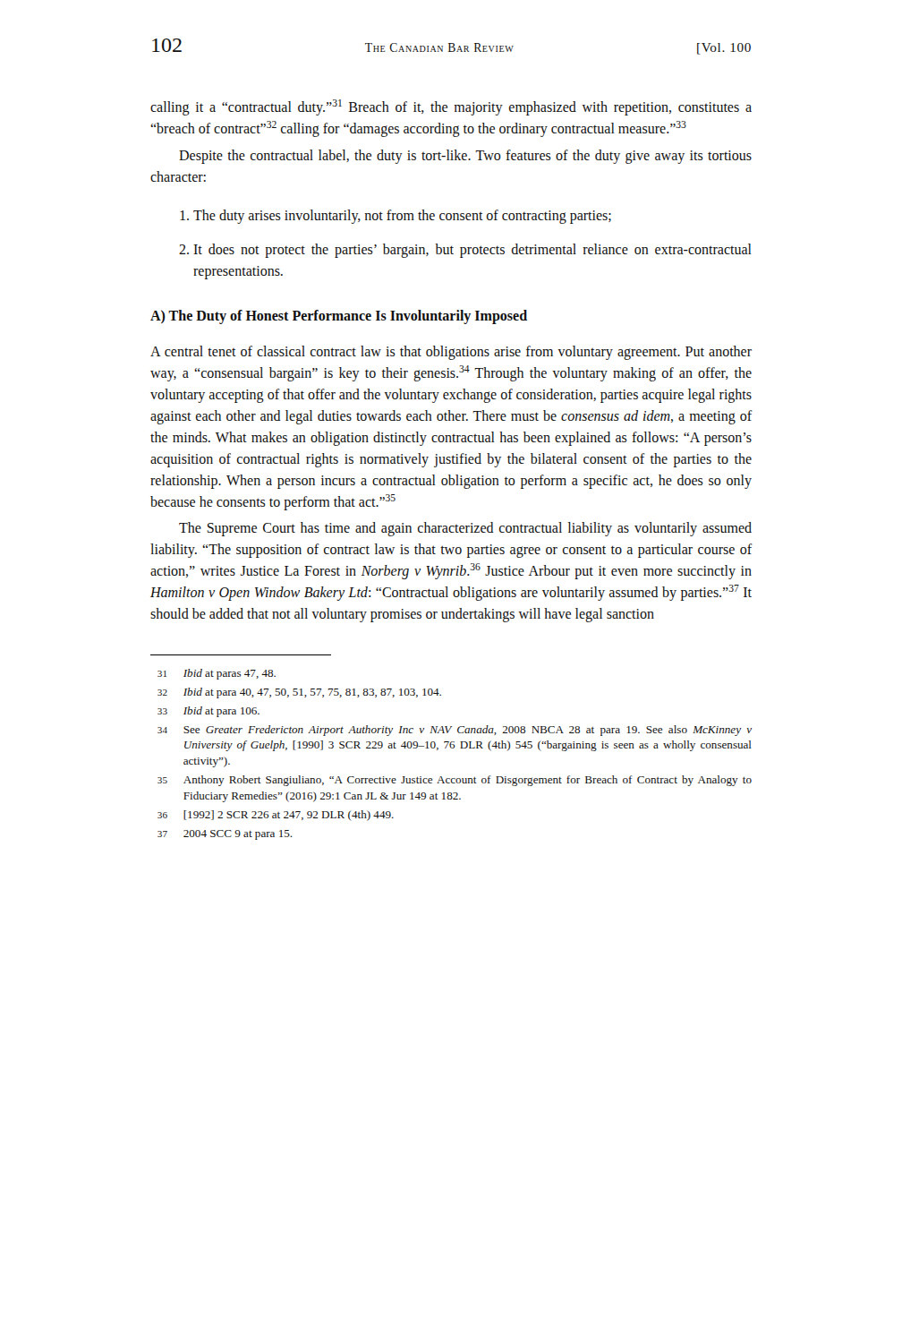102 The Canadian Bar Review [Vol. 100
calling it a “contractual duty.”31 Breach of it, the majority emphasized with repetition, constitutes a “breach of contract”32 calling for “damages according to the ordinary contractual measure.”33
Despite the contractual label, the duty is tort-like. Two features of the duty give away its tortious character:
The duty arises involuntarily, not from the consent of contracting parties;
It does not protect the parties’ bargain, but protects detrimental reliance on extra-contractual representations.
A) The Duty of Honest Performance Is Involuntarily Imposed
A central tenet of classical contract law is that obligations arise from voluntary agreement. Put another way, a “consensual bargain” is key to their genesis.34 Through the voluntary making of an offer, the voluntary accepting of that offer and the voluntary exchange of consideration, parties acquire legal rights against each other and legal duties towards each other. There must be consensus ad idem, a meeting of the minds. What makes an obligation distinctly contractual has been explained as follows: “A person’s acquisition of contractual rights is normatively justified by the bilateral consent of the parties to the relationship. When a person incurs a contractual obligation to perform a specific act, he does so only because he consents to perform that act.”35
The Supreme Court has time and again characterized contractual liability as voluntarily assumed liability. “The supposition of contract law is that two parties agree or consent to a particular course of action,” writes Justice La Forest in Norberg v Wynrib.36 Justice Arbour put it even more succinctly in Hamilton v Open Window Bakery Ltd: “Contractual obligations are voluntarily assumed by parties.”37 It should be added that not all voluntary promises or undertakings will have legal sanction
31 Ibid at paras 47, 48.
32 Ibid at para 40, 47, 50, 51, 57, 75, 81, 83, 87, 103, 104.
33 Ibid at para 106.
34 See Greater Fredericton Airport Authority Inc v NAV Canada, 2008 NBCA 28 at para 19. See also McKinney v University of Guelph, [1990] 3 SCR 229 at 409–10, 76 DLR (4th) 545 (“bargaining is seen as a wholly consensual activity”).
35 Anthony Robert Sangiuliano, “A Corrective Justice Account of Disgorgement for Breach of Contract by Analogy to Fiduciary Remedies” (2016) 29:1 Can JL & Jur 149 at 182.
36[1992] 2 SCR 226 at 247, 92 DLR (4th) 449.
372004 SCC 9 at para 15.